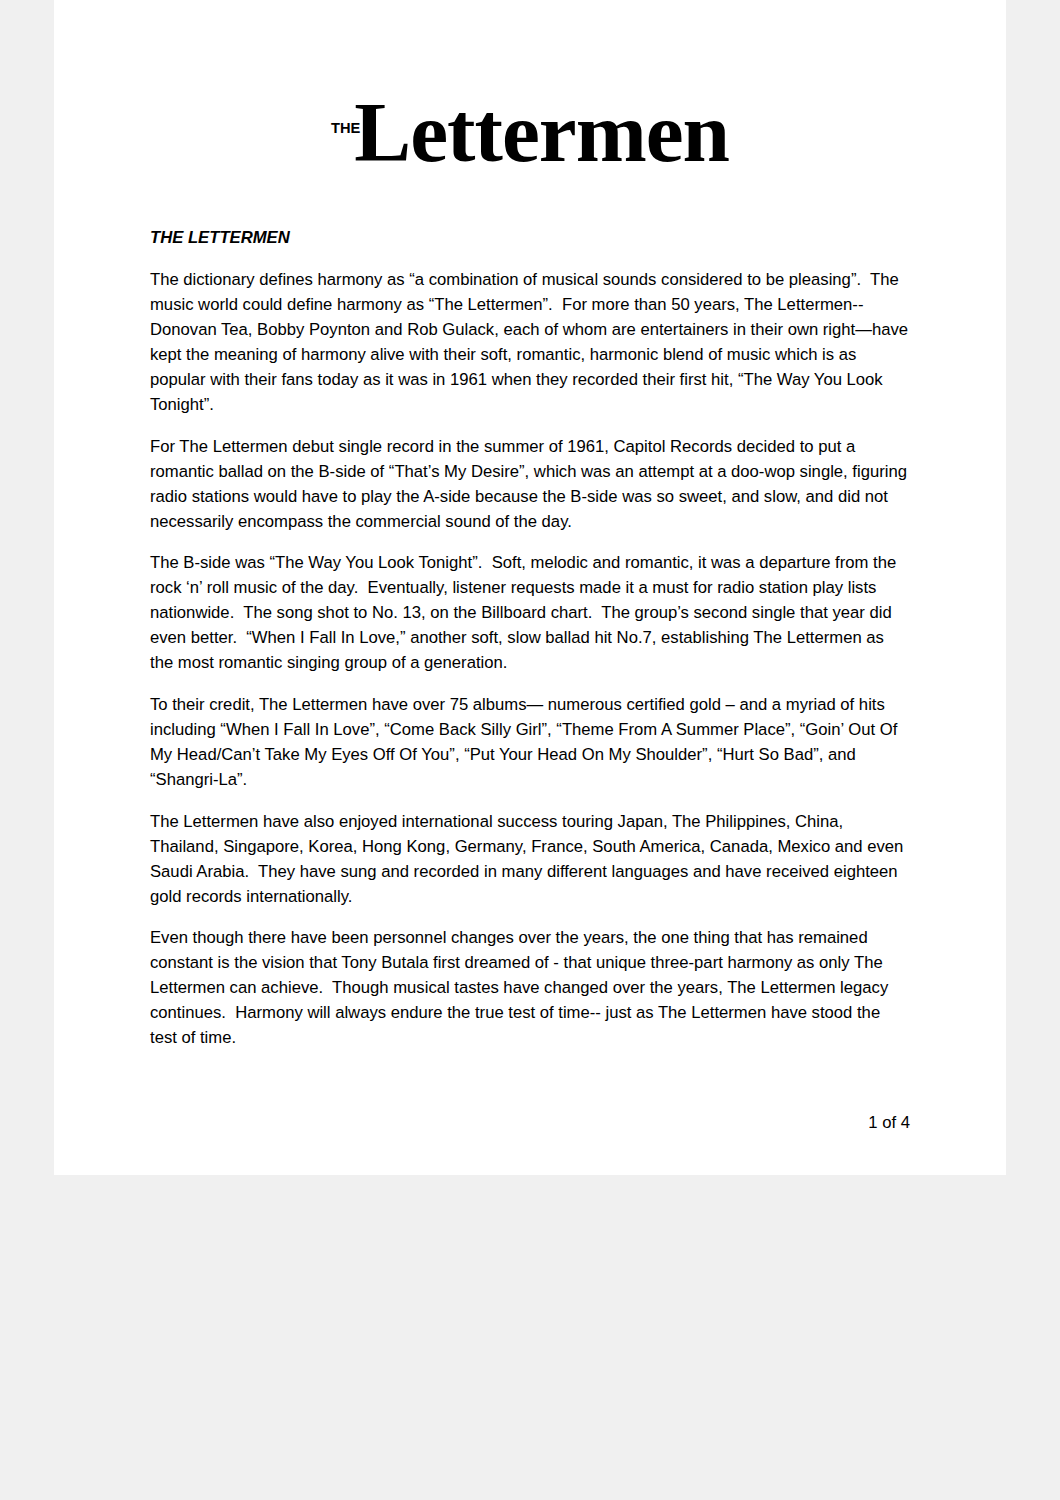THELettermen
THE LETTERMEN
The dictionary defines harmony as “a combination of musical sounds considered to be pleasing”. The music world could define harmony as “The Lettermen”. For more than 50 years, The Lettermen-- Donovan Tea, Bobby Poynton and Rob Gulack, each of whom are entertainers in their own right—have kept the meaning of harmony alive with their soft, romantic, harmonic blend of music which is as popular with their fans today as it was in 1961 when they recorded their first hit, “The Way You Look Tonight”.
For The Lettermen debut single record in the summer of 1961, Capitol Records decided to put a romantic ballad on the B-side of “That’s My Desire”, which was an attempt at a doo-wop single, figuring radio stations would have to play the A-side because the B-side was so sweet, and slow, and did not necessarily encompass the commercial sound of the day.
The B-side was “The Way You Look Tonight”. Soft, melodic and romantic, it was a departure from the rock ‘n’ roll music of the day. Eventually, listener requests made it a must for radio station play lists nationwide. The song shot to No. 13, on the Billboard chart. The group’s second single that year did even better. “When I Fall In Love,” another soft, slow ballad hit No.7, establishing The Lettermen as the most romantic singing group of a generation.
To their credit, The Lettermen have over 75 albums— numerous certified gold – and a myriad of hits including “When I Fall In Love”, “Come Back Silly Girl”, “Theme From A Summer Place”, “Goin’ Out Of My Head/Can’t Take My Eyes Off Of You”, “Put Your Head On My Shoulder”, “Hurt So Bad”, and “Shangri-La”.
The Lettermen have also enjoyed international success touring Japan, The Philippines, China, Thailand, Singapore, Korea, Hong Kong, Germany, France, South America, Canada, Mexico and even Saudi Arabia. They have sung and recorded in many different languages and have received eighteen gold records internationally.
Even though there have been personnel changes over the years, the one thing that has remained constant is the vision that Tony Butala first dreamed of - that unique three-part harmony as only The Lettermen can achieve. Though musical tastes have changed over the years, The Lettermen legacy continues. Harmony will always endure the true test of time-- just as The Lettermen have stood the test of time.
1 of 4